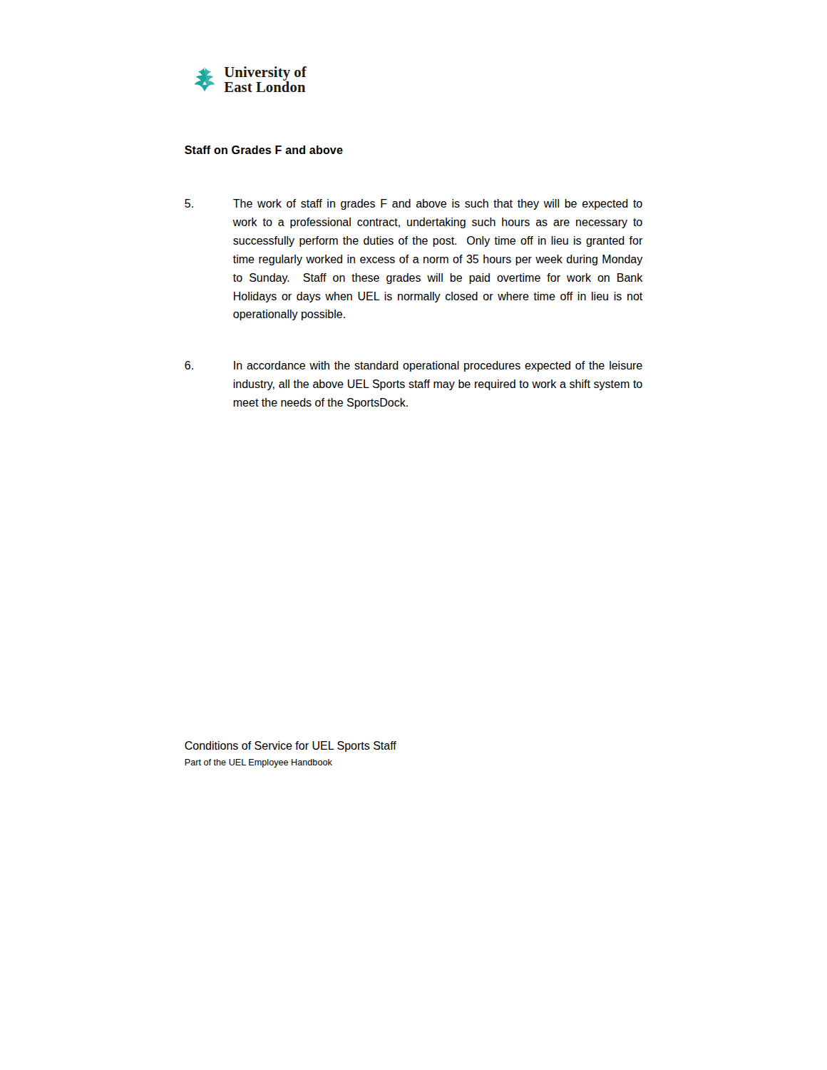University of
East London
Staff on Grades F and above
5. The work of staff in grades F and above is such that they will be expected to work to a professional contract, undertaking such hours as are necessary to successfully perform the duties of the post. Only time off in lieu is granted for time regularly worked in excess of a norm of 35 hours per week during Monday to Sunday. Staff on these grades will be paid overtime for work on Bank Holidays or days when UEL is normally closed or where time off in lieu is not operationally possible.
6. In accordance with the standard operational procedures expected of the leisure industry, all the above UEL Sports staff may be required to work a shift system to meet the needs of the SportsDock.
Conditions of Service for UEL Sports Staff
Part of the UEL Employee Handbook